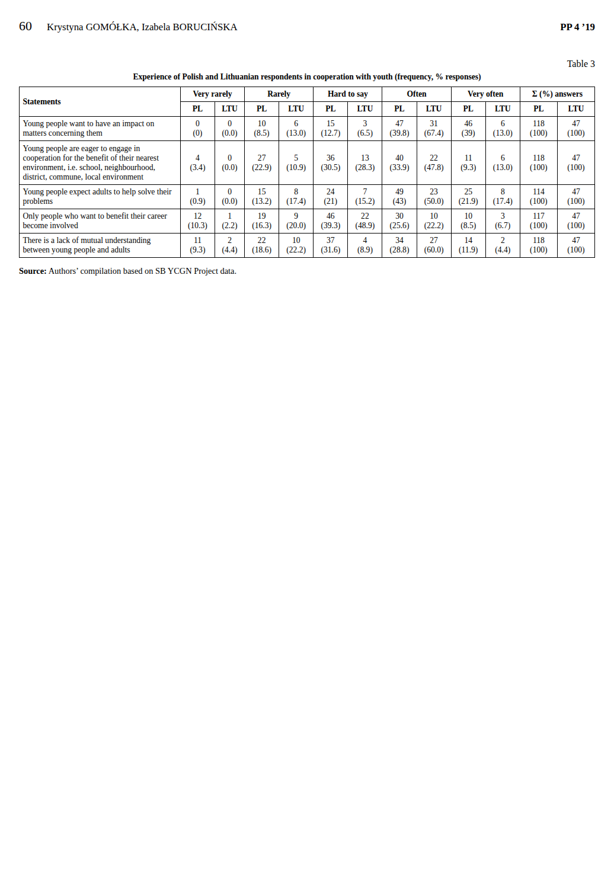60 Krystyna GOMÓŁKA, Izabela BORUCIŃSKA PP 4 ’19
Table 3
Experience of Polish and Lithuanian respondents in cooperation with youth (frequency, % responses)
| Statements | Very rarely | Rarely | Hard to say | Often | Very often | Σ (%) answers |
| --- | --- | --- | --- | --- | --- | --- |
| PL | LTU | PL | LTU | PL | LTU | PL | LTU | PL | LTU | PL | LTU |
| Young people want to have an impact on matters concerning them | 0 (0) | 0 (0.0) | 10 (8.5) | 6 (13.0) | 15 (12.7) | 3 (6.5) | 47 (39.8) | 31 (67.4) | 46 (39) | 6 (13.0) | 118 (100) | 47 (100) |
| Young people are eager to engage in cooperation for the benefit of their nearest environment, i.e. school, neighbourhood, district, commune, local environment | 4 (3.4) | 0 (0.0) | 27 (22.9) | 5 (10.9) | 36 (30.5) | 13 (28.3) | 40 (33.9) | 22 (47.8) | 11 (9.3) | 6 (13.0) | 118 (100) | 47 (100) |
| Young people expect adults to help solve their problems | 1 (0.9) | 0 (0.0) | 15 (13.2) | 8 (17.4) | 24 (21) | 7 (15.2) | 49 (43) | 23 (50.0) | 25 (21.9) | 8 (17.4) | 114 (100) | 47 (100) |
| Only people who want to benefit their career become involved | 12 (10.3) | 1 (2.2) | 19 (16.3) | 9 (20.0) | 46 (39.3) | 22 (48.9) | 30 (25.6) | 10 (22.2) | 10 (8.5) | 3 (6.7) | 117 (100) | 47 (100) |
| There is a lack of mutual understanding between young people and adults | 11 (9.3) | 2 (4.4) | 22 (18.6) | 10 (22.2) | 37 (31.6) | 4 (8.9) | 34 (28.8) | 27 (60.0) | 14 (11.9) | 2 (4.4) | 118 (100) | 47 (100) |
Source: Authors’ compilation based on SB YCGN Project data.